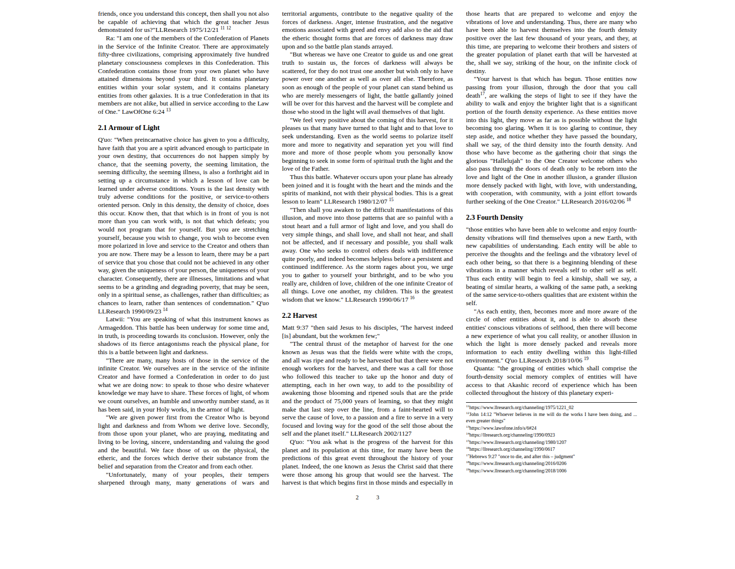friends, once you understand this concept, then shall you not also be capable of achieving that which the great teacher Jesus demonstrated for us?"LLResearch 1975/12/21 11 12
Ra: "I am one of the members of the Confederation of Planets in the Service of the Infinite Creator. There are approximately fifty-three civilizations, comprising approximately five hundred planetary consciousness complexes in this Confederation. This Confederation contains those from your own planet who have attained dimensions beyond your third. It contains planetary entities within your solar system, and it contains planetary entities from other galaxies. It is a true Confederation in that its members are not alike, but allied in service according to the Law of One." LawOfOne 6:24 13
2.1 Armour of Light
Q'uo: "When preincarnative choice has given to you a difficulty, have faith that you are a spirit advanced enough to participate in your own destiny, that occurrences do not happen simply by chance, that the seeming poverty, the seeming limitation, the seeming difficulty, the seeming illness, is also a forthright aid in setting up a circumstance in which a lesson of love can be learned under adverse conditions. Yours is the last density with truly adverse conditions for the positive, or service-to-others oriented person. Only in this density, the density of choice, does this occur. Know then, that that which is in front of you is not more than you can work with, is not that which defeats; you would not program that for yourself. But you are stretching yourself, because you wish to change, you wish to become even more polarized in love and service to the Creator and others than you are now. There may be a lesson to learn, there may be a part of service that you chose that could not be achieved in any other way, given the uniqueness of your person, the uniqueness of your character. Consequently, there are illnesses, limitations and what seems to be a grinding and degrading poverty, that may be seen, only in a spiritual sense, as challenges, rather than difficulties; as chances to learn, rather than sentences of condemnation." Q'uo LLResearch 1990/09/23 14
Latwii: "You are speaking of what this instrument knows as Armageddon. This battle has been underway for some time and, in truth, is proceeding towards its conclusion. However, only the shadows of its fierce antagonisms reach the physical plane, for this is a battle between light and darkness.
"There are many, many hosts of those in the service of the infinite Creator. We ourselves are in the service of the infinite Creator and have formed a Confederation in order to do just what we are doing now: to speak to those who desire whatever knowledge we may have to share. These forces of light, of whom we count ourselves, an humble and unworthy number stand, as it has been said, in your Holy works, in the armor of light.
"We are given power first from the Creator Who is beyond light and darkness and from Whom we derive love. Secondly, from those upon your planet, who are praying, meditating and living to be loving, sincere, understanding and valuing the good and the beautiful. We face those of us on the physical, the etheric, and the forces which derive their substance from the belief and separation from the Creator and from each other.
"Unfortunately, many of your peoples, their tempers sharpened through many, many generations of wars and territorial arguments, contribute to the negative quality of the forces of darkness. Anger, intense frustration, and the negative emotions associated with greed and envy add also to the aid that the etheric thought forms that are forces of darkness may draw upon and so the battle plan stands arrayed.
"But whereas we have one Creator to guide us and one great truth to sustain us, the forces of darkness will always be scattered, for they do not trust one another but wish only to have power over one another as well as over all else. Therefore, as soon as enough of the people of your planet can stand behind us who are merely messengers of light, the battle gallantly joined will be over for this harvest and the harvest will be complete and those who stood in the light will avail themselves of that light.
"We feel very positive about the coming of this harvest, for it pleases us that many have turned to that light and to that love to seek understanding. Even as the world seems to polarize itself more and more to negativity and separation yet you will find more and more of those people whom you personally know beginning to seek in some form of spiritual truth the light and the love of the Father.
Thus this battle. Whatever occurs upon your plane has already been joined and it is fought with the heart and the minds and the spirits of mankind, not with their physical bodies. This is a great lesson to learn" LLResearch 1980/12/07 15
"Then shall you awaken to the difficult manifestations of this illusion, and move into those patterns that are so painful with a stout heart and a full armor of light and love, and you shall do very simple things, and shall love, and shall not hear, and shall not be affected, and if necessary and possible, you shall walk away. One who seeks to control others deals with indifference quite poorly, and indeed becomes helpless before a persistent and continued indifference. As the storm rages about you, we urge you to gather to yourself your birthright, and to be who you really are, children of love, children of the one infinite Creator of all things. Love one another, my children. This is the greatest wisdom that we know." LLResearch 1990/06/17 16
2.2 Harvest
Matt 9:37 "then said Jesus to his disciples, 'The harvest indeed [is] abundant, but the workmen few;"
"The central thrust of the metaphor of harvest for the one known as Jesus was that the fields were white with the crops, and all was ripe and ready to be harvested but that there were not enough workers for the harvest, and there was a call for those who followed this teacher to take up the honor and duty of attempting, each in her own way, to add to the possibility of awakening those blooming and ripened souls that are the pride and the product of 75,000 years of learning, so that they might make that last step over the line, from a faint-hearted will to serve the cause of love, to a passion and a fire to serve in a very focused and loving way for the good of the self those about the self and the planet itself." LLResearch 2002/1127
Q'uo: "You ask what is the progress of the harvest for this planet and its population at this time, for many have been the predictions of this great event throughout the history of your planet. Indeed, the one known as Jesus the Christ said that there were those among his group that would see the harvest. The harvest is that which begins first in those minds and especially in those hearts that are prepared to welcome and enjoy the vibrations of love and understanding. Thus, there are many who have been able to harvest themselves into the fourth density positive over the last few thousand of your years, and they, at this time, are preparing to welcome their brothers and sisters of the greater population of planet earth that will be harvested at the, shall we say, striking of the hour, on the infinite clock of destiny.
"Your harvest is that which has begun. Those entities now passing from your illusion, through the door that you call death17, are walking the steps of light to see if they have the ability to walk and enjoy the brighter light that is a significant portion of the fourth density experience. As these entities move into this light, they move as far as is possible without the light becoming too glaring. When it is too glaring to continue, they step aside, and notice whether they have passed the boundary, shall we say, of the third density into the fourth density. And those who have become as the gathering choir that sings the glorious "Hallelujah" to the One Creator welcome others who also pass through the doors of death only to be reborn into the love and light of the One in another illusion, a grander illusion more densely packed with light, with love, with understanding, with cooperation, with community, with a joint effort towards further seeking of the One Creator." LLResearch 2016/02/06 18
2.3 Fourth Density
"those entities who have been able to welcome and enjoy fourth-density vibrations will find themselves upon a new Earth, with new capabilities of understanding. Each entity will be able to perceive the thoughts and the feelings and the vibratory level of each other being, so that there is a beginning blending of these vibrations in a manner which reveals self to other self as self. Thus each entity will begin to feel a kinship, shall we say, a beating of similar hearts, a walking of the same path, a seeking of the same service-to-others qualities that are existent within the self.
"As each entity, then, becomes more and more aware of the circle of other entities about it, and is able to absorb these entities' conscious vibrations of selfhood, then there will become a new experience of what you call reality, or another illusion in which the light is more densely packed and reveals more information to each entity dwelling within this light-filled environment." Q'uo LLResearch 2018/10/06 19
Quanta: "the grouping of entities which shall comprise the fourth-density social memory complex of entities will have access to that Akashic record of experience which has been collected throughout the history of this planetary experi-
11https://www.llresearch.org/channeling/1975/1221_02
12John 14:12 "Whoever believes in me will do the works I have been doing, and ... even greater things"
13https://www.lawofone.info/s/6#24
14https://llresearch.org/channeling/1990/0923
15https://www.llresearch.org/channeling/1980/1207
16https://llresearch.org/channeling/1990/0617
17Hebrews 9:27 "once to die, and after this – judgment"
18https://www.llresearch.org/channeling/2016/0206
19https://www.llresearch.org/channeling/2018/1006
2 3